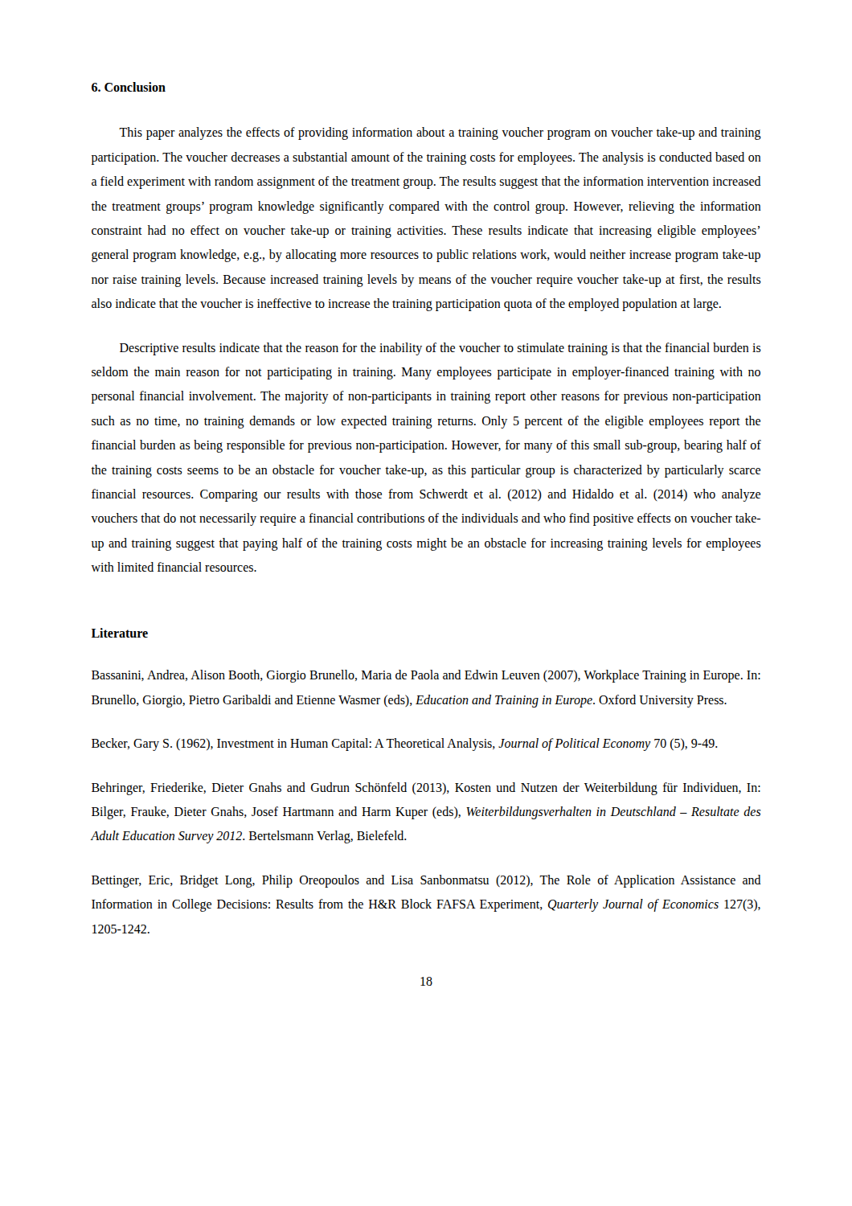6. Conclusion
This paper analyzes the effects of providing information about a training voucher program on voucher take-up and training participation. The voucher decreases a substantial amount of the training costs for employees. The analysis is conducted based on a field experiment with random assignment of the treatment group. The results suggest that the information intervention increased the treatment groups’ program knowledge significantly compared with the control group. However, relieving the information constraint had no effect on voucher take-up or training activities. These results indicate that increasing eligible employees’ general program knowledge, e.g., by allocating more resources to public relations work, would neither increase program take-up nor raise training levels. Because increased training levels by means of the voucher require voucher take-up at first, the results also indicate that the voucher is ineffective to increase the training participation quota of the employed population at large.
Descriptive results indicate that the reason for the inability of the voucher to stimulate training is that the financial burden is seldom the main reason for not participating in training. Many employees participate in employer-financed training with no personal financial involvement. The majority of non-participants in training report other reasons for previous non-participation such as no time, no training demands or low expected training returns. Only 5 percent of the eligible employees report the financial burden as being responsible for previous non-participation. However, for many of this small sub-group, bearing half of the training costs seems to be an obstacle for voucher take-up, as this particular group is characterized by particularly scarce financial resources. Comparing our results with those from Schwerdt et al. (2012) and Hidaldo et al. (2014) who analyze vouchers that do not necessarily require a financial contributions of the individuals and who find positive effects on voucher take-up and training suggest that paying half of the training costs might be an obstacle for increasing training levels for employees with limited financial resources.
Literature
Bassanini, Andrea, Alison Booth, Giorgio Brunello, Maria de Paola and Edwin Leuven (2007), Workplace Training in Europe. In: Brunello, Giorgio, Pietro Garibaldi and Etienne Wasmer (eds), Education and Training in Europe. Oxford University Press.
Becker, Gary S. (1962), Investment in Human Capital: A Theoretical Analysis, Journal of Political Economy 70 (5), 9-49.
Behringer, Friederike, Dieter Gnahs and Gudrun Schönfeld (2013), Kosten und Nutzen der Weiterbildung für Individuen, In: Bilger, Frauke, Dieter Gnahs, Josef Hartmann and Harm Kuper (eds), Weiterbildungsverhalten in Deutschland – Resultate des Adult Education Survey 2012. Bertelsmann Verlag, Bielefeld.
Bettinger, Eric, Bridget Long, Philip Oreopoulos and Lisa Sanbonmatsu (2012), The Role of Application Assistance and Information in College Decisions: Results from the H&R Block FAFSA Experiment, Quarterly Journal of Economics 127(3), 1205-1242.
18